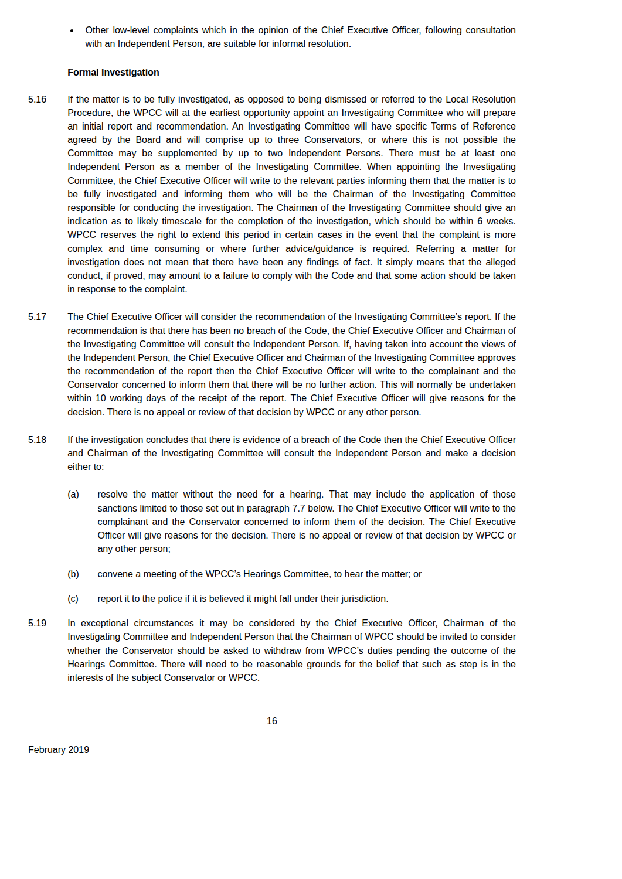Other low-level complaints which in the opinion of the Chief Executive Officer, following consultation with an Independent Person, are suitable for informal resolution.
Formal Investigation
5.16
If the matter is to be fully investigated, as opposed to being dismissed or referred to the Local Resolution Procedure, the WPCC will at the earliest opportunity appoint an Investigating Committee who will prepare an initial report and recommendation. An Investigating Committee will have specific Terms of Reference agreed by the Board and will comprise up to three Conservators, or where this is not possible the Committee may be supplemented by up to two Independent Persons. There must be at least one Independent Person as a member of the Investigating Committee. When appointing the Investigating Committee, the Chief Executive Officer will write to the relevant parties informing them that the matter is to be fully investigated and informing them who will be the Chairman of the Investigating Committee responsible for conducting the investigation. The Chairman of the Investigating Committee should give an indication as to likely timescale for the completion of the investigation, which should be within 6 weeks. WPCC reserves the right to extend this period in certain cases in the event that the complaint is more complex and time consuming or where further advice/guidance is required. Referring a matter for investigation does not mean that there have been any findings of fact. It simply means that the alleged conduct, if proved, may amount to a failure to comply with the Code and that some action should be taken in response to the complaint.
5.17
The Chief Executive Officer will consider the recommendation of the Investigating Committee’s report. If the recommendation is that there has been no breach of the Code, the Chief Executive Officer and Chairman of the Investigating Committee will consult the Independent Person. If, having taken into account the views of the Independent Person, the Chief Executive Officer and Chairman of the Investigating Committee approves the recommendation of the report then the Chief Executive Officer will write to the complainant and the Conservator concerned to inform them that there will be no further action. This will normally be undertaken within 10 working days of the receipt of the report. The Chief Executive Officer will give reasons for the decision. There is no appeal or review of that decision by WPCC or any other person.
5.18
If the investigation concludes that there is evidence of a breach of the Code then the Chief Executive Officer and Chairman of the Investigating Committee will consult the Independent Person and make a decision either to:
(a)
resolve the matter without the need for a hearing. That may include the application of those sanctions limited to those set out in paragraph 7.7 below. The Chief Executive Officer will write to the complainant and the Conservator concerned to inform them of the decision. The Chief Executive Officer will give reasons for the decision. There is no appeal or review of that decision by WPCC or any other person;
(b)
convene a meeting of the WPCC’s Hearings Committee, to hear the matter; or
(c)
report it to the police if it is believed it might fall under their jurisdiction.
5.19
In exceptional circumstances it may be considered by the Chief Executive Officer, Chairman of the Investigating Committee and Independent Person that the Chairman of WPCC should be invited to consider whether the Conservator should be asked to withdraw from WPCC’s duties pending the outcome of the Hearings Committee. There will need to be reasonable grounds for the belief that such as step is in the interests of the subject Conservator or WPCC.
16
February 2019